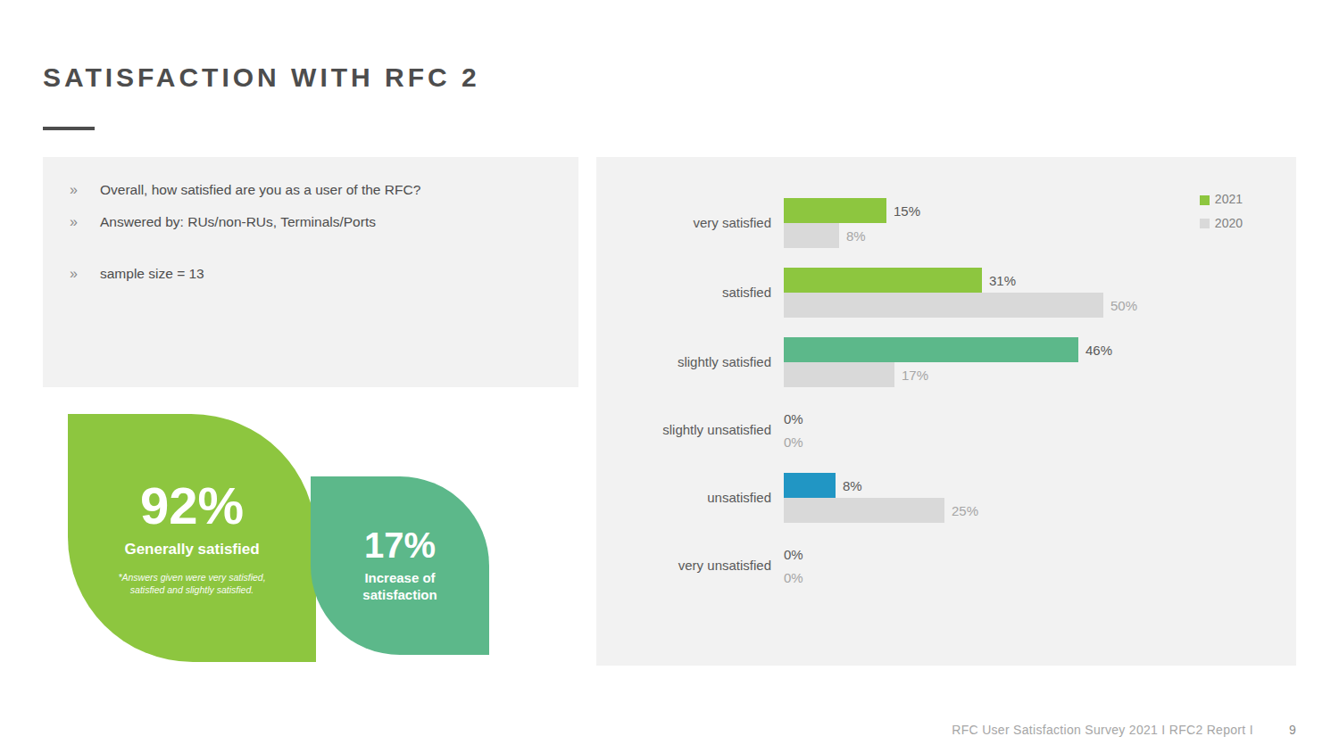Satisfaction with RFC 2
Overall, how satisfied are you as a user of the RFC?
Answered by: RUs/non-RUs, Terminals/Ports
sample size = 13
92%
Generally satisfied
*Answers given were very satisfied, satisfied and slightly satisfied.
17%
Increase of
satisfaction
2021
2020
very satisfied
15%
8%
satisfied
31%
50%
slightly satisfied
46%
17%
slightly unsatisfied
0%
0%
unsatisfied
8%
25%
very unsatisfied
0%
0%
RFC User Satisfaction Survey 2021 I RFC2 Report I9